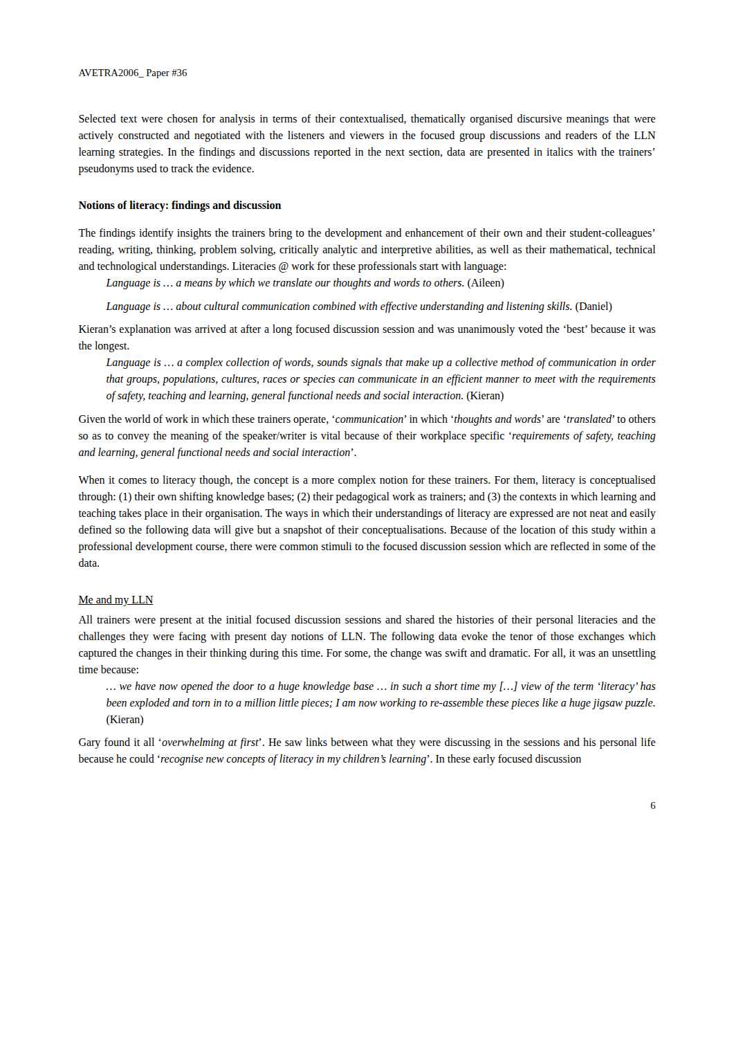AVETRA2006_ Paper #36
Selected text were chosen for analysis in terms of their contextualised, thematically organised discursive meanings that were actively constructed and negotiated with the listeners and viewers in the focused group discussions and readers of the LLN learning strategies. In the findings and discussions reported in the next section, data are presented in italics with the trainers’ pseudonyms used to track the evidence.
Notions of literacy: findings and discussion
The findings identify insights the trainers bring to the development and enhancement of their own and their student-colleagues’ reading, writing, thinking, problem solving, critically analytic and interpretive abilities, as well as their mathematical, technical and technological understandings. Literacies @ work for these professionals start with language:
Language is … a means by which we translate our thoughts and words to others. (Aileen)
Language is … about cultural communication combined with effective understanding and listening skills. (Daniel)
Kieran’s explanation was arrived at after a long focused discussion session and was unanimously voted the ‘best’ because it was the longest.
Language is … a complex collection of words, sounds signals that make up a collective method of communication in order that groups, populations, cultures, races or species can communicate in an efficient manner to meet with the requirements of safety, teaching and learning, general functional needs and social interaction. (Kieran)
Given the world of work in which these trainers operate, ‘communication’ in which ‘thoughts and words’ are ‘translated’ to others so as to convey the meaning of the speaker/writer is vital because of their workplace specific ‘requirements of safety, teaching and learning, general functional needs and social interaction’.
When it comes to literacy though, the concept is a more complex notion for these trainers. For them, literacy is conceptualised through: (1) their own shifting knowledge bases; (2) their pedagogical work as trainers; and (3) the contexts in which learning and teaching takes place in their organisation. The ways in which their understandings of literacy are expressed are not neat and easily defined so the following data will give but a snapshot of their conceptualisations. Because of the location of this study within a professional development course, there were common stimuli to the focused discussion session which are reflected in some of the data.
Me and my LLN
All trainers were present at the initial focused discussion sessions and shared the histories of their personal literacies and the challenges they were facing with present day notions of LLN. The following data evoke the tenor of those exchanges which captured the changes in their thinking during this time. For some, the change was swift and dramatic. For all, it was an unsettling time because:
… we have now opened the door to a huge knowledge base … in such a short time my […] view of the term ‘literacy’ has been exploded and torn in to a million little pieces; I am now working to re-assemble these pieces like a huge jigsaw puzzle. (Kieran)
Gary found it all ‘overwhelming at first’. He saw links between what they were discussing in the sessions and his personal life because he could ‘recognise new concepts of literacy in my children’s learning’. In these early focused discussion
6